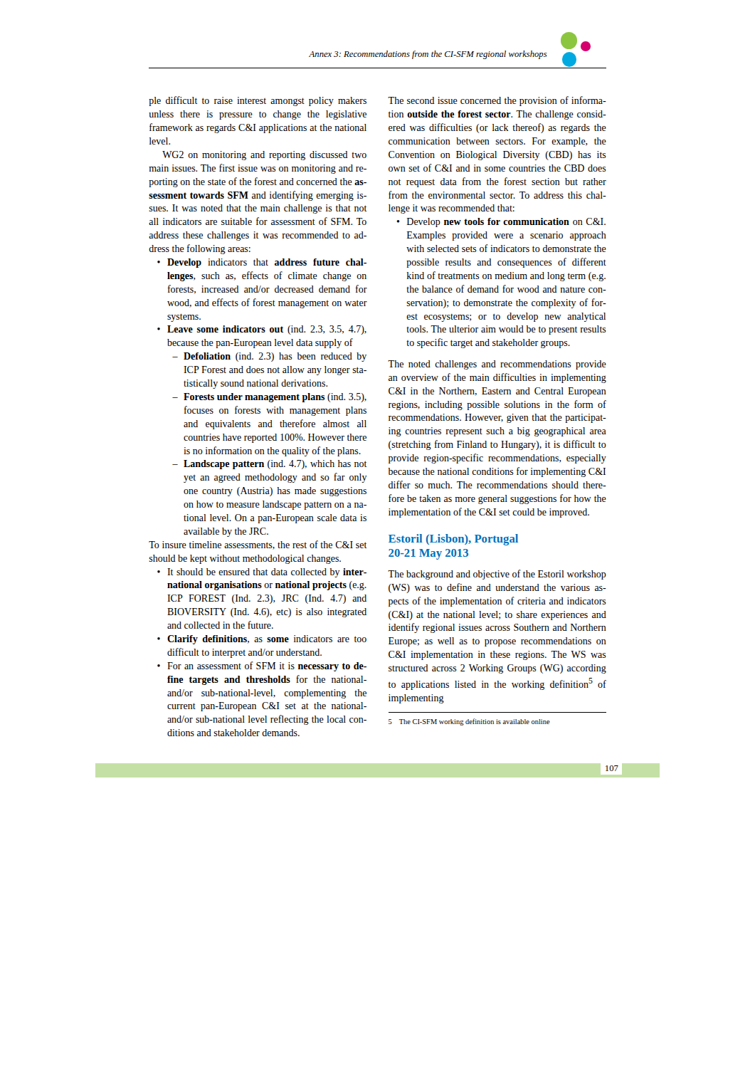Annex 3: Recommendations from the CI-SFM regional workshops
ple difficult to raise interest amongst policy makers unless there is pressure to change the legislative framework as regards C&I applications at the national level.
WG2 on monitoring and reporting discussed two main issues. The first issue was on monitoring and reporting on the state of the forest and concerned the assessment towards SFM and identifying emerging issues. It was noted that the main challenge is that not all indicators are suitable for assessment of SFM. To address these challenges it was recommended to address the following areas:
Develop indicators that address future challenges, such as, effects of climate change on forests, increased and/or decreased demand for wood, and effects of forest management on water systems.
Leave some indicators out (ind. 2.3, 3.5, 4.7), because the pan-European level data supply of
Defoliation (ind. 2.3) has been reduced by ICP Forest and does not allow any longer statistically sound national derivations.
Forests under management plans (ind. 3.5), focuses on forests with management plans and equivalents and therefore almost all countries have reported 100%. However there is no information on the quality of the plans.
Landscape pattern (ind. 4.7), which has not yet an agreed methodology and so far only one country (Austria) has made suggestions on how to measure landscape pattern on a national level. On a pan-European scale data is available by the JRC.
To insure timeline assessments, the rest of the C&I set should be kept without methodological changes.
It should be ensured that data collected by international organisations or national projects (e.g. ICP FOREST (Ind. 2.3), JRC (Ind. 4.7) and BIOVERSITY (Ind. 4.6), etc) is also integrated and collected in the future.
Clarify definitions, as some indicators are too difficult to interpret and/or understand.
For an assessment of SFM it is necessary to define targets and thresholds for the national- and/or sub-national-level, complementing the current pan-European C&I set at the national- and/or sub-national level reflecting the local conditions and stakeholder demands.
The second issue concerned the provision of information outside the forest sector. The challenge considered was difficulties (or lack thereof) as regards the communication between sectors. For example, the Convention on Biological Diversity (CBD) has its own set of C&I and in some countries the CBD does not request data from the forest section but rather from the environmental sector. To address this challenge it was recommended that:
Develop new tools for communication on C&I. Examples provided were a scenario approach with selected sets of indicators to demonstrate the possible results and consequences of different kind of treatments on medium and long term (e.g. the balance of demand for wood and nature conservation); to demonstrate the complexity of forest ecosystems; or to develop new analytical tools. The ulterior aim would be to present results to specific target and stakeholder groups.
The noted challenges and recommendations provide an overview of the main difficulties in implementing C&I in the Northern, Eastern and Central European regions, including possible solutions in the form of recommendations. However, given that the participating countries represent such a big geographical area (stretching from Finland to Hungary), it is difficult to provide region-specific recommendations, especially because the national conditions for implementing C&I differ so much. The recommendations should therefore be taken as more general suggestions for how the implementation of the C&I set could be improved.
Estoril (Lisbon), Portugal
20-21 May 2013
The background and objective of the Estoril workshop (WS) was to define and understand the various aspects of the implementation of criteria and indicators (C&I) at the national level; to share experiences and identify regional issues across Southern and Northern Europe; as well as to propose recommendations on C&I implementation in these regions. The WS was structured across 2 Working Groups (WG) according to applications listed in the working definition5 of implementing
5 The CI-SFM working definition is available online
107